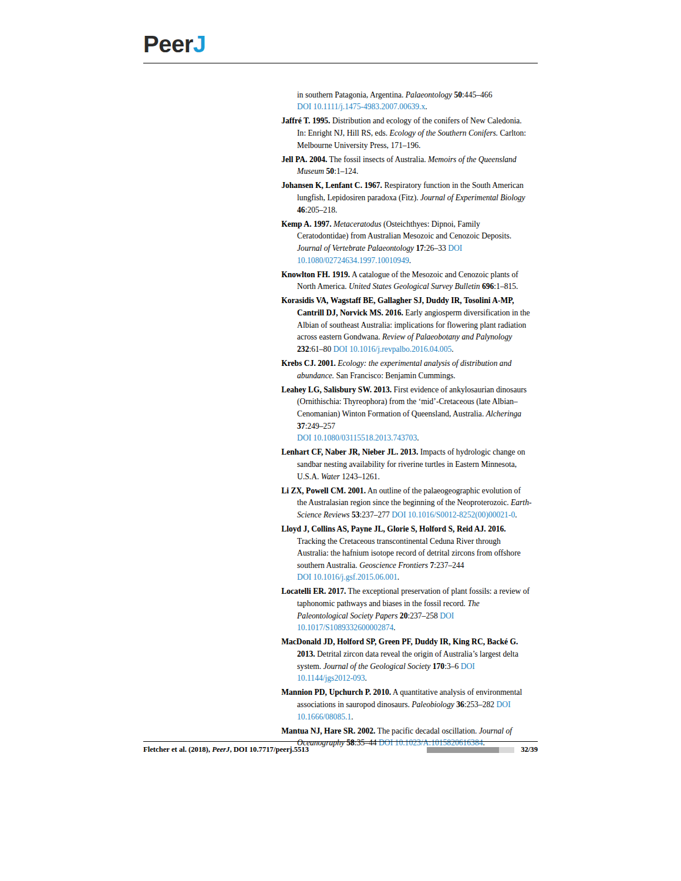PeerJ
in southern Patagonia, Argentina. Palaeontology 50:445–466
DOI 10.1111/j.1475-4983.2007.00639.x.
Jaffré T. 1995. Distribution and ecology of the conifers of New Caledonia. In: Enright NJ, Hill RS, eds. Ecology of the Southern Conifers. Carlton: Melbourne University Press, 171–196.
Jell PA. 2004. The fossil insects of Australia. Memoirs of the Queensland Museum 50:1–124.
Johansen K, Lenfant C. 1967. Respiratory function in the South American lungfish, Lepidosiren paradoxa (Fitz). Journal of Experimental Biology 46:205–218.
Kemp A. 1997. Metaceratodus (Osteichthyes: Dipnoi, Family Ceratodontidae) from Australian Mesozoic and Cenozoic Deposits. Journal of Vertebrate Palaeontology 17:26–33 DOI 10.1080/02724634.1997.10010949.
Knowlton FH. 1919. A catalogue of the Mesozoic and Cenozoic plants of North America. United States Geological Survey Bulletin 696:1–815.
Korasidis VA, Wagstaff BE, Gallagher SJ, Duddy IR, Tosolini A-MP, Cantrill DJ, Norvick MS. 2016. Early angiosperm diversification in the Albian of southeast Australia: implications for flowering plant radiation across eastern Gondwana. Review of Palaeobotany and Palynology 232:61–80 DOI 10.1016/j.revpalbo.2016.04.005.
Krebs CJ. 2001. Ecology: the experimental analysis of distribution and abundance. San Francisco: Benjamin Cummings.
Leahey LG, Salisbury SW. 2013. First evidence of ankylosaurian dinosaurs (Ornithischia: Thyreophora) from the ‘mid’-Cretaceous (late Albian–Cenomanian) Winton Formation of Queensland, Australia. Alcheringa 37:249–257
DOI 10.1080/03115518.2013.743703.
Lenhart CF, Naber JR, Nieber JL. 2013. Impacts of hydrologic change on sandbar nesting availability for riverine turtles in Eastern Minnesota, U.S.A. Water 1243–1261.
Li ZX, Powell CM. 2001. An outline of the palaeogeographic evolution of the Australasian region since the beginning of the Neoproterozoic. Earth-Science Reviews 53:237–277 DOI 10.1016/S0012-8252(00)00021-0.
Lloyd J, Collins AS, Payne JL, Glorie S, Holford S, Reid AJ. 2016. Tracking the Cretaceous transcontinental Ceduna River through Australia: the hafnium isotope record of detrital zircons from offshore southern Australia. Geoscience Frontiers 7:237–244
DOI 10.1016/j.gsf.2015.06.001.
Locatelli ER. 2017. The exceptional preservation of plant fossils: a review of taphonomic pathways and biases in the fossil record. The Paleontological Society Papers 20:237–258 DOI 10.1017/S1089332600002874.
MacDonald JD, Holford SP, Green PF, Duddy IR, King RC, Backé G. 2013. Detrital zircon data reveal the origin of Australia’s largest delta system. Journal of the Geological Society 170:3–6 DOI 10.1144/jgs2012-093.
Mannion PD, Upchurch P. 2010. A quantitative analysis of environmental associations in sauropod dinosaurs. Paleobiology 36:253–282 DOI 10.1666/08085.1.
Mantua NJ, Hare SR. 2002. The pacific decadal oscillation. Journal of Oceanography 58:35–44 DOI 10.1023/A:1015820616384.
Fletcher et al. (2018), PeerJ, DOI 10.7717/peerj.5513
32/39